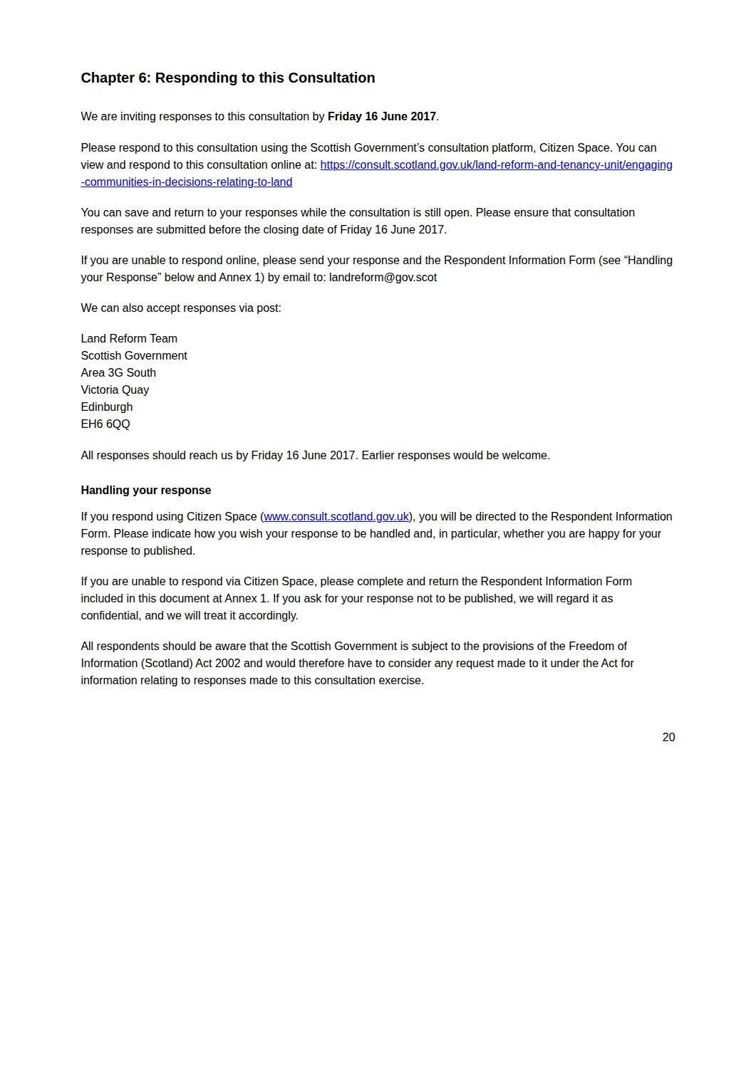Chapter 6: Responding to this Consultation
We are inviting responses to this consultation by Friday 16 June 2017.
Please respond to this consultation using the Scottish Government’s consultation platform, Citizen Space. You can view and respond to this consultation online at: https://consult.scotland.gov.uk/land-reform-and-tenancy-unit/engaging-communities-in-decisions-relating-to-land
You can save and return to your responses while the consultation is still open. Please ensure that consultation responses are submitted before the closing date of Friday 16 June 2017.
If you are unable to respond online, please send your response and the Respondent Information Form (see “Handling your Response” below and Annex 1) by email to: landreform@gov.scot
We can also accept responses via post:
Land Reform Team Scottish Government Area 3G South Victoria Quay Edinburgh EH6 6QQ
All responses should reach us by Friday 16 June 2017. Earlier responses would be welcome.
Handling your response
If you respond using Citizen Space (www.consult.scotland.gov.uk), you will be directed to the Respondent Information Form. Please indicate how you wish your response to be handled and, in particular, whether you are happy for your response to published.
If you are unable to respond via Citizen Space, please complete and return the Respondent Information Form included in this document at Annex 1. If you ask for your response not to be published, we will regard it as confidential, and we will treat it accordingly.
All respondents should be aware that the Scottish Government is subject to the provisions of the Freedom of Information (Scotland) Act 2002 and would therefore have to consider any request made to it under the Act for information relating to responses made to this consultation exercise.
20